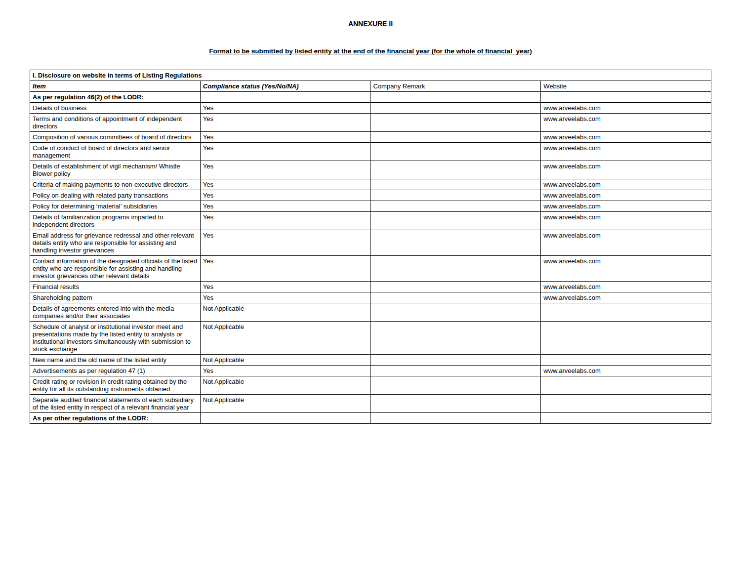ANNEXURE II
Format to be submitted by listed entity at the end of the financial year (for the whole of financial year)
| I. Disclosure on website in terms of Listing Regulations |
| Item | Compliance status (Yes/No/NA) | Company Remark | Website |
| As per regulation 46(2) of the LODR: | | | |
| Details of business | Yes | | www.arveelabs.com |
| Terms and conditions of appointment of independent directors | Yes | | www.arveelabs.com |
| Composition of various committees of board of directors | Yes | | www.arveelabs.com |
| Code of conduct of board of directors and senior management | Yes | | www.arveelabs.com |
| Details of establishment of vigil mechanism/ Whistle Blower policy | Yes | | www.arveelabs.com |
| Criteria of making payments to non-executive directors | Yes | | www.arveelabs.com |
| Policy on dealing with related party transactions | Yes | | www.arveelabs.com |
| Policy for determining ‘material’ subsidiaries | Yes | | www.arveelabs.com |
| Details of familiarization programs imparted to independent directors | Yes | | www.arveelabs.com |
| Email address for grievance redressal and other relevant details entity who are responsible for assisting and handling investor grievances | Yes | | www.arveelabs.com |
| Contact information of the designated officials of the listed entity who are responsible for assisting and handling investor grievances other relevant details | Yes | | www.arveelabs.com |
| Financial results | Yes | | www.arveelabs.com |
| Shareholding pattern | Yes | | www.arveelabs.com |
| Details of agreements entered into with the media companies and/or their associates | Not Applicable | | |
| Schedule of analyst or institutional investor meet and presentations made by the listed entity to analysts or institutional investors simultaneously with submission to stock exchange | Not Applicable | | |
| New name and the old name of the listed entity | Not Applicable | | |
| Advertisements as per regulation 47 (1) | Yes | | www.arveelabs.com |
| Credit rating or revision in credit rating obtained by the entity for all its outstanding instruments obtained | Not Applicable | | |
| Separate audited financial statements of each subsidiary of the listed entity in respect of a relevant financial year | Not Applicable | | |
| As per other regulations of the LODR: | | | |